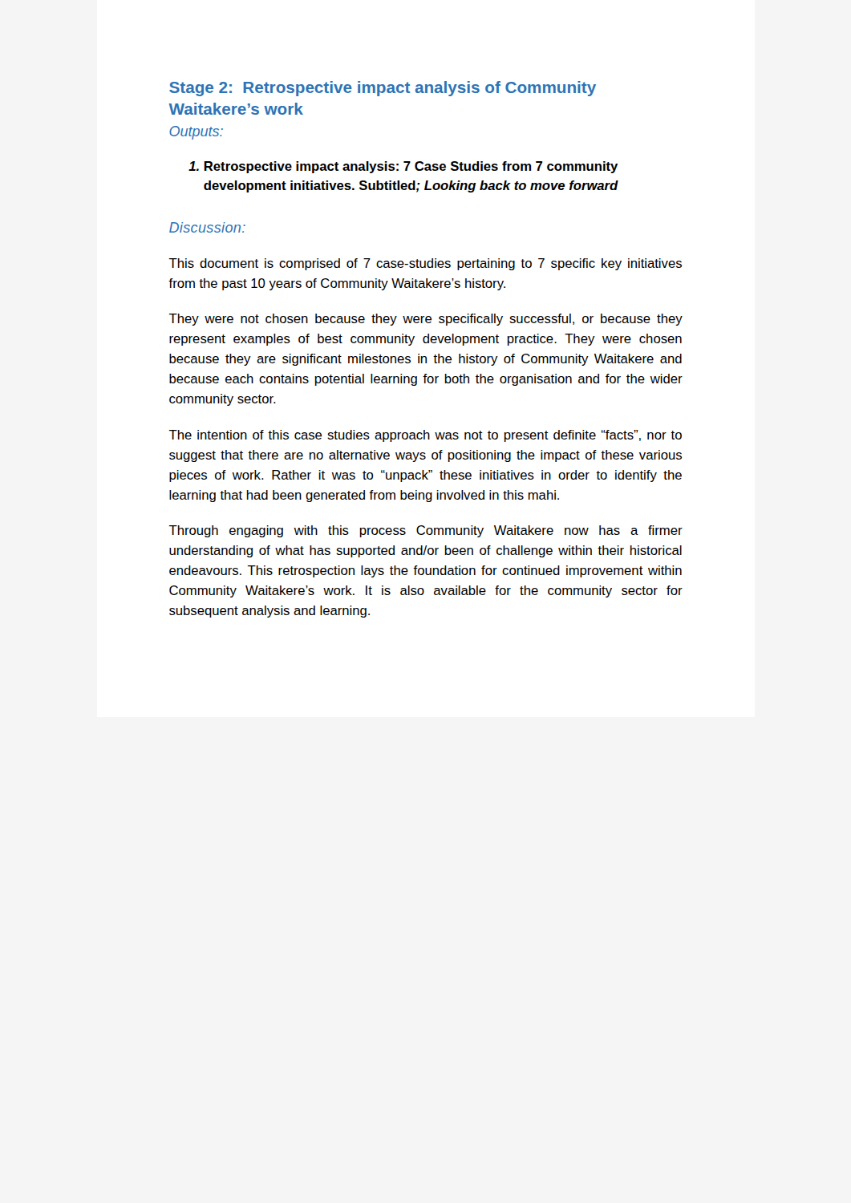Stage 2: Retrospective impact analysis of Community Waitakere’s work
Outputs:
Retrospective impact analysis: 7 Case Studies from 7 community development initiatives. Subtitled; Looking back to move forward
Discussion:
This document is comprised of 7 case-studies pertaining to 7 specific key initiatives from the past 10 years of Community Waitakere’s history.
They were not chosen because they were specifically successful, or because they represent examples of best community development practice. They were chosen because they are significant milestones in the history of Community Waitakere and because each contains potential learning for both the organisation and for the wider community sector.
The intention of this case studies approach was not to present definite “facts”, nor to suggest that there are no alternative ways of positioning the impact of these various pieces of work. Rather it was to “unpack” these initiatives in order to identify the learning that had been generated from being involved in this mahi.
Through engaging with this process Community Waitakere now has a firmer understanding of what has supported and/or been of challenge within their historical endeavours. This retrospection lays the foundation for continued improvement within Community Waitakere’s work. It is also available for the community sector for subsequent analysis and learning.